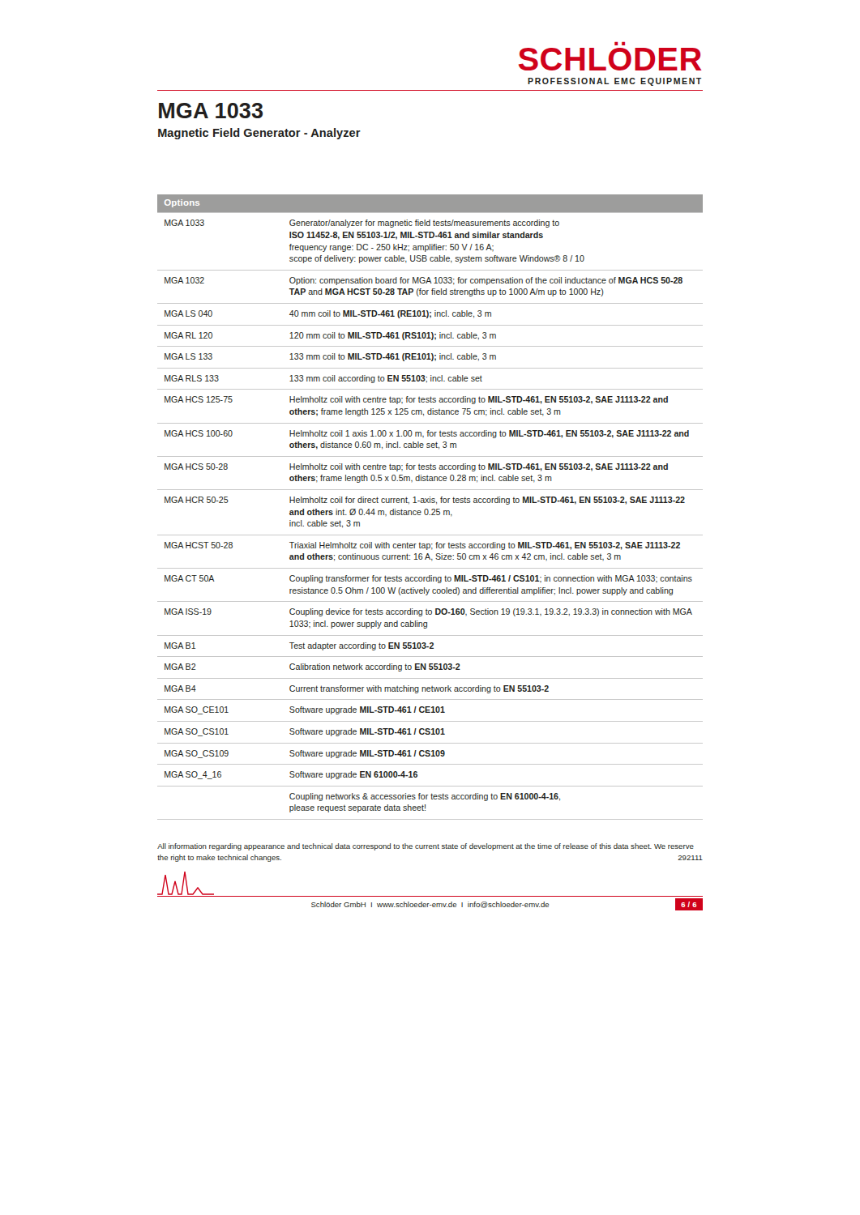SCHLÖDER
PROFESSIONAL EMC EQUIPMENT
MGA 1033
Magnetic Field Generator - Analyzer
Options
| MGA 1033 | Generator/analyzer for magnetic field tests/measurements according to ISO 11452-8, EN 55103-1/2, MIL-STD-461 and similar standards frequency range: DC - 250 kHz; amplifier: 50 V / 16 A; scope of delivery: power cable, USB cable, system software Windows® 8 / 10 |
| MGA 1032 | Option: compensation board for MGA 1033; for compensation of the coil inductance of MGA HCS 50-28 TAP and MGA HCST 50-28 TAP (for field strengths up to 1000 A/m up to 1000 Hz) |
| MGA LS 040 | 40 mm coil to MIL-STD-461 (RE101); incl. cable, 3 m |
| MGA RL 120 | 120 mm coil to MIL-STD-461 (RS101); incl. cable, 3 m |
| MGA LS 133 | 133 mm coil to MIL-STD-461 (RE101); incl. cable, 3 m |
| MGA RLS 133 | 133 mm coil according to EN 55103 ; incl. cable set |
| MGA HCS 125-75 | Helmholtz coil with centre tap; for tests according to MIL-STD-461, EN 55103-2, SAE J1113-22 and others; frame length 125 x 125 cm, distance 75 cm; incl. cable set, 3 m |
| MGA HCS 100-60 | Helmholtz coil 1 axis 1.00 x 1.00 m, for tests according to MIL-STD-461, EN 55103-2, SAE J1113-22 and others, distance 0.60 m, incl. cable set, 3 m |
| MGA HCS 50-28 | Helmholtz coil with centre tap; for tests according to MIL-STD-461, EN 55103-2, SAE J1113-22 and others ; frame length 0.5 x 0.5m, distance 0.28 m; incl. cable set, 3 m |
| MGA HCR 50-25 | Helmholtz coil for direct current, 1-axis, for tests according to MIL-STD-461, EN 55103-2, SAE J1113-22 and others int. Ø 0.44 m, distance 0.25 m, incl. cable set, 3 m |
| MGA HCST 50-28 | Triaxial Helmholtz coil with center tap; for tests according to MIL-STD-461, EN 55103-2, SAE J1113-22 and others ; continuous current: 16 A, Size: 50 cm x 46 cm x 42 cm, incl. cable set, 3 m |
| MGA CT 50A | Coupling transformer for tests according to MIL-STD-461 / CS101 ; in connection with MGA 1033; contains resistance 0.5 Ohm / 100 W (actively cooled) and differential amplifier; Incl. power supply and cabling |
| MGA ISS-19 | Coupling device for tests according to DO-160 , Section 19 (19.3.1, 19.3.2, 19.3.3) in connection with MGA 1033; incl. power supply and cabling |
| MGA B1 | Test adapter according to EN 55103-2 |
| MGA B2 | Calibration network according to EN 55103-2 |
| MGA B4 | Current transformer with matching network according to EN 55103-2 |
| MGA SO_CE101 | Software upgrade MIL-STD-461 / CE101 |
| MGA SO_CS101 | Software upgrade MIL-STD-461 / CS101 |
| MGA SO_CS109 | Software upgrade MIL-STD-461 / CS109 |
| MGA SO_4_16 | Software upgrade EN 61000-4-16 |
| | Coupling networks & accessories for tests according to EN 61000-4-16 , please request separate data sheet! |
All information regarding appearance and technical data correspond to the current state of development at the time of release of this data sheet. We reserve the right to make technical changes. 292111
Schlöder GmbH I www.schloeder-emv.de I info@schloeder-emv.de 6 / 6